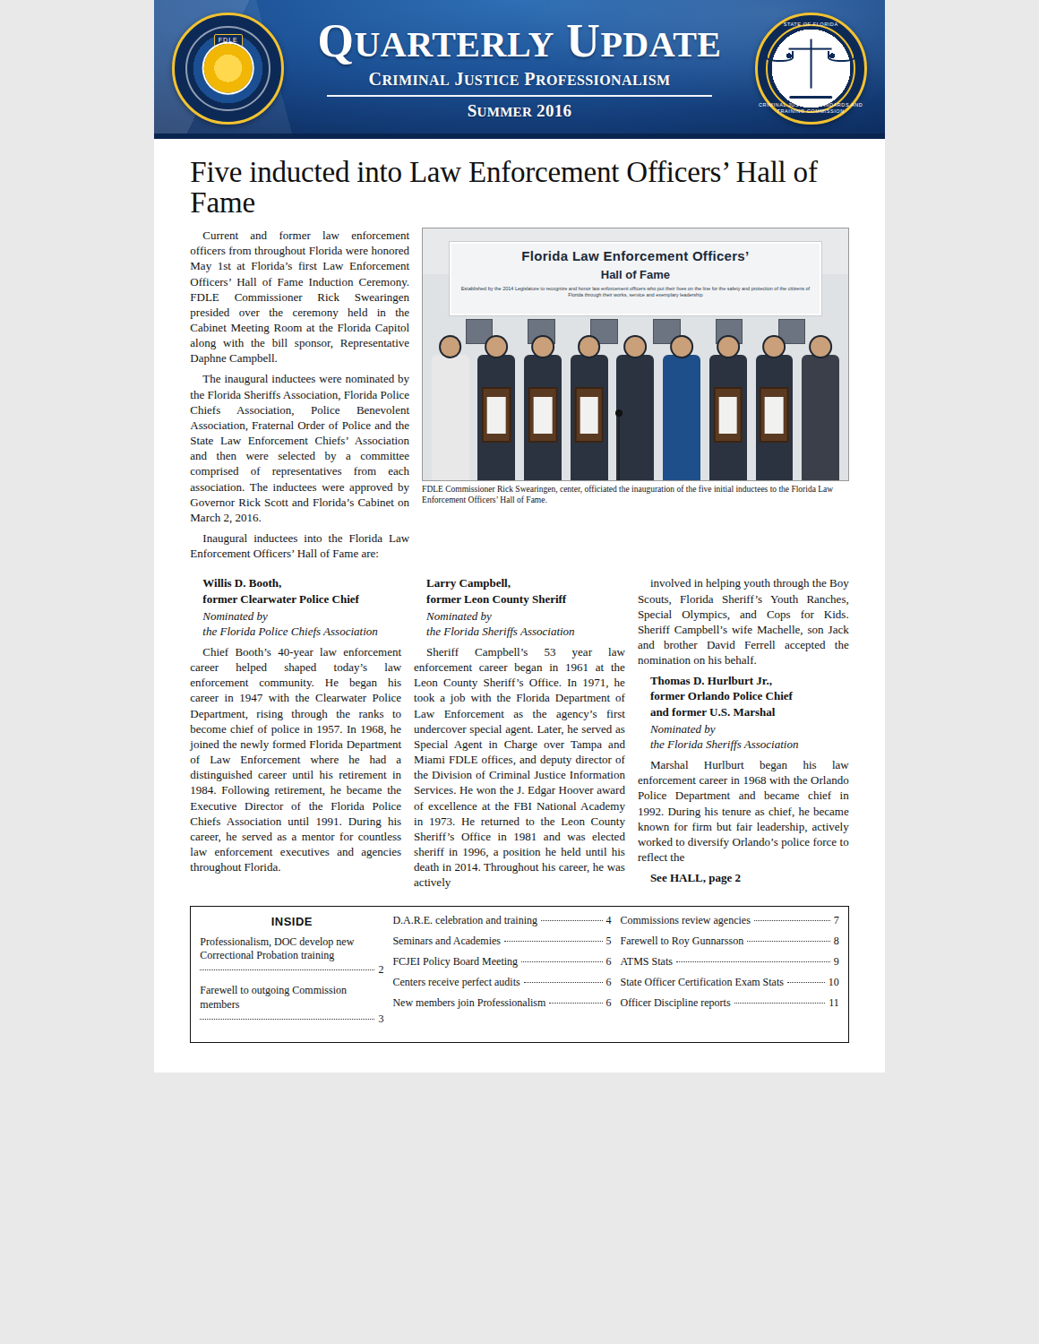FDLE
QUARTERLY UPDATE
CRIMINAL JUSTICE PROFESSIONALISM
SUMMER 2016
STATE OF FLORIDA
CRIMINAL JUSTICE STANDARDS AND TRAINING COMMISSION
Five inducted into Law Enforcement Officers’ Hall of Fame
Current and former law enforcement officers from throughout Florida were honored May 1st at Florida’s first Law Enforcement Officers’ Hall of Fame Induction Ceremony. FDLE Commissioner Rick Swearingen presided over the ceremony held in the Cabinet Meeting Room at the Florida Capitol along with the bill sponsor, Representative Daphne Campbell.
The inaugural inductees were nominated by the Florida Sheriffs Association, Florida Police Chiefs Association, Police Benevolent Association, Fraternal Order of Police and the State Law Enforcement Chiefs’ Association and then were selected by a committee comprised of representatives from each association. The inductees were approved by Governor Rick Scott and Florida’s Cabinet on March 2, 2016.
Inaugural inductees into the Florida Law Enforcement Officers’ Hall of Fame are:
Florida Law Enforcement Officers’
Hall of Fame
Established by the 2014 Legislature to recognize and honor law enforcement officers who put their lives on the line for the safety and protection of the citizens of Florida through their works, service and exemplary leadership
FDLE Commissioner Rick Swearingen, center, officiated the inauguration of the five initial inductees to the Florida Law Enforcement Officers’ Hall of Fame.
Willis D. Booth, former Clearwater Police Chief Nominated by the Florida Police Chiefs Association
Chief Booth’s 40-year law enforcement career helped shaped today’s law enforcement community. He began his career in 1947 with the Clearwater Police Department, rising through the ranks to become chief of police in 1957. In 1968, he joined the newly formed Florida Department of Law Enforcement where he had a distinguished career until his retirement in 1984. Following retirement, he became the Executive Director of the Florida Police Chiefs Association until 1991. During his career, he served as a mentor for countless law enforcement executives and agencies throughout Florida.
Larry Campbell, former Leon County Sheriff Nominated by the Florida Sheriffs Association
Sheriff Campbell’s 53 year law enforcement career began in 1961 at the Leon County Sheriff’s Office. In 1971, he took a job with the Florida Department of Law Enforcement as the agency’s first undercover special agent. Later, he served as Special Agent in Charge over Tampa and Miami FDLE offices, and deputy director of the Division of Criminal Justice Information Services. He won the J. Edgar Hoover award of excellence at the FBI National Academy in 1973. He returned to the Leon County Sheriff’s Office in 1981 and was elected sheriff in 1996, a position he held until his death in 2014. Throughout his career, he was actively
involved in helping youth through the Boy Scouts, Florida Sheriff’s Youth Ranches, Special Olympics, and Cops for Kids. Sheriff Campbell’s wife Machelle, son Jack and brother David Ferrell accepted the nomination on his behalf.
Thomas D. Hurlburt Jr., former Orlando Police Chief and former U.S. Marshal Nominated by the Florida Sheriffs Association
Marshal Hurlburt began his law enforcement career in 1968 with the Orlando Police Department and became chief in 1992. During his tenure as chief, he became known for firm but fair leadership, actively worked to diversify Orlando’s police force to reflect the
See HALL, page 2
INSIDE
Professionalism, DOC develop new Correctional Probation training 2
Farewell to outgoing Commission members 3
D.A.R.E. celebration and training 4
Seminars and Academies 5
FCJEI Policy Board Meeting 6
Centers receive perfect audits 6
New members join Professionalism 6
Commissions review agencies 7
Farewell to Roy Gunnarsson 8
ATMS Stats 9
State Officer Certification Exam Stats 10
Officer Discipline reports 11